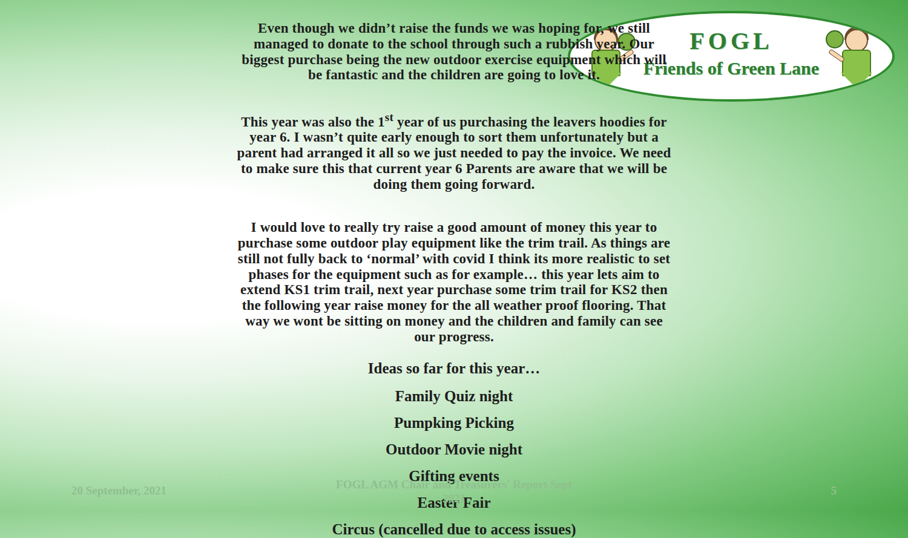FOGL
Friends of Green Lane
Even though we didn’t raise the funds we was hoping for, we still managed to donate to the school through such a rubbish year. Our biggest purchase being the new outdoor exercise equipment which will be fantastic and the children are going to love it.
This year was also the 1st year of us purchasing the leavers hoodies for year 6. I wasn’t quite early enough to sort them unfortunately but a parent had arranged it all so we just needed to pay the invoice. We need to make sure this that current year 6 Parents are aware that we will be doing them going forward.
I would love to really try raise a good amount of money this year to purchase some outdoor play equipment like the trim trail. As things are still not fully back to ‘normal’ with covid I think its more realistic to set phases for the equipment such as for example… this year lets aim to extend KS1 trim trail, next year purchase some trim trail for KS2 then the following year raise money for the all weather proof flooring. That way we wont be sitting on money and the children and family can see our progress.
Ideas so far for this year…
Family Quiz night
Pumpking Picking
Outdoor Movie night
Gifting events
Easter Fair
Circus (cancelled due to access issues)
20 September, 2021
FOGL AGM Chair and Treasurers' Report Sept
2021
5